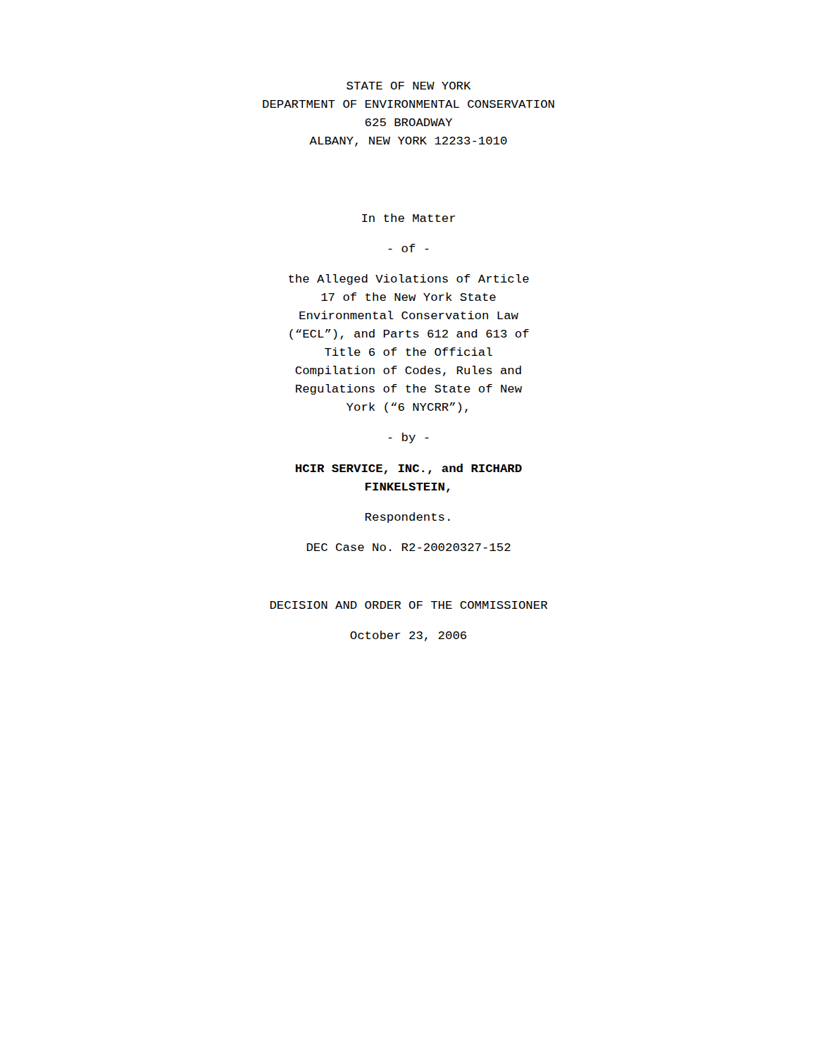STATE OF NEW YORK
DEPARTMENT OF ENVIRONMENTAL CONSERVATION
625 BROADWAY
ALBANY, NEW YORK 12233-1010
In the Matter
- of -
the Alleged Violations of Article 17 of the New York State Environmental Conservation Law (“ECL”), and Parts 612 and 613 of Title 6 of the Official Compilation of Codes, Rules and Regulations of the State of New York (“6 NYCRR”),
- by -
HCIR SERVICE, INC., and RICHARD FINKELSTEIN,
Respondents.
DEC Case No. R2-20020327-152
DECISION AND ORDER OF THE COMMISSIONER
October 23, 2006